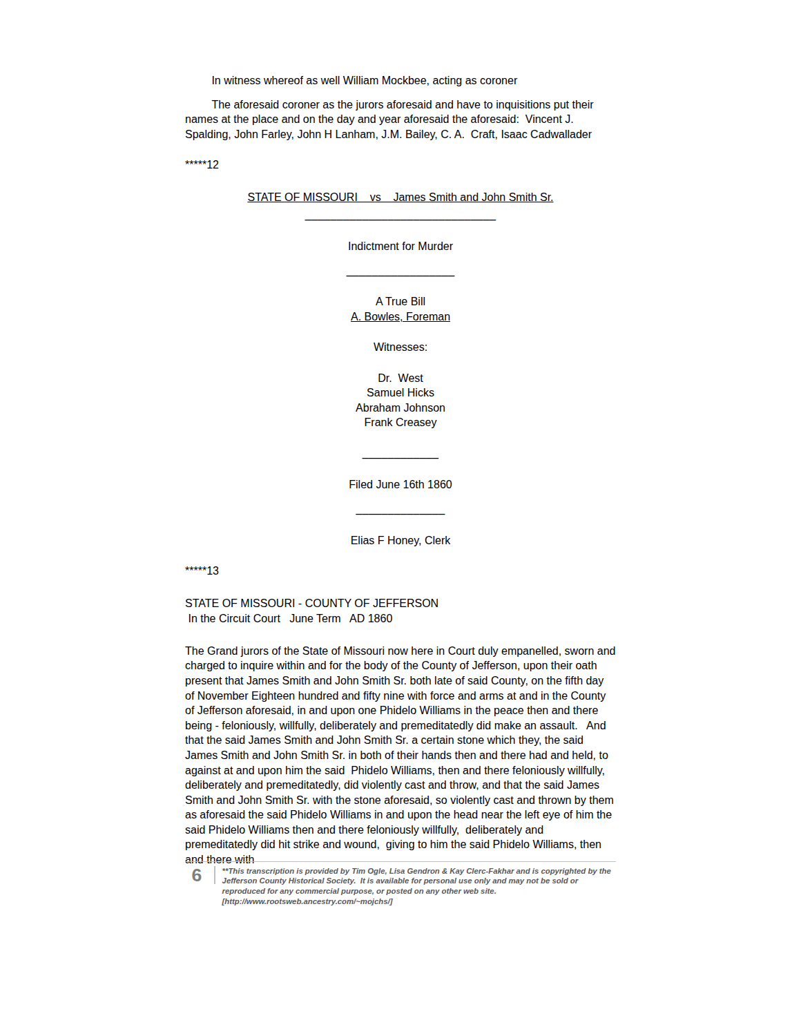In witness whereof as well William Mockbee, acting as coroner
The aforesaid coroner as the jurors aforesaid and have to inquisitions put their names at the place and on the day and year aforesaid the aforesaid: Vincent J. Spalding, John Farley, John H Lanham, J.M. Bailey, C. A. Craft, Isaac Cadwallader
*****12
STATE OF MISSOURI vs James Smith and John Smith Sr.
______________________________
Indictment for Murder
_________________
A True Bill A. Bowles, Foreman
Witnesses:
Dr. West Samuel Hicks Abraham Johnson Frank Creasey
____________
Filed June 16th 1860
______________
Elias F Honey, Clerk
*****13
STATE OF MISSOURI - COUNTY OF JEFFERSON
In the Circuit Court June Term AD 1860
The Grand jurors of the State of Missouri now here in Court duly empanelled, sworn and charged to inquire within and for the body of the County of Jefferson, upon their oath present that James Smith and John Smith Sr. both late of said County, on the fifth day of November Eighteen hundred and fifty nine with force and arms at and in the County of Jefferson aforesaid, in and upon one Phidelo Williams in the peace then and there being - feloniously, willfully, deliberately and premeditatedly did make an assault. And that the said James Smith and John Smith Sr. a certain stone which they, the said James Smith and John Smith Sr. in both of their hands then and there had and held, to against at and upon him the said Phidelo Williams, then and there feloniously willfully, deliberately and premeditatedly, did violently cast and throw, and that the said James Smith and John Smith Sr. with the stone aforesaid, so violently cast and thrown by them as aforesaid the said Phidelo Williams in and upon the head near the left eye of him the said Phidelo Williams then and there feloniously willfully, deliberately and premeditatedly did hit strike and wound, giving to him the said Phidelo Williams, then and there with
6
**This transcription is provided by Tim Ogle, Lisa Gendron & Kay Clerc-Fakhar and is copyrighted by the Jefferson County Historical Society. It is available for personal use only and may not be sold or reproduced for any commercial purpose, or posted on any other web site. [http://www.rootsweb.ancestry.com/~mojchs/]